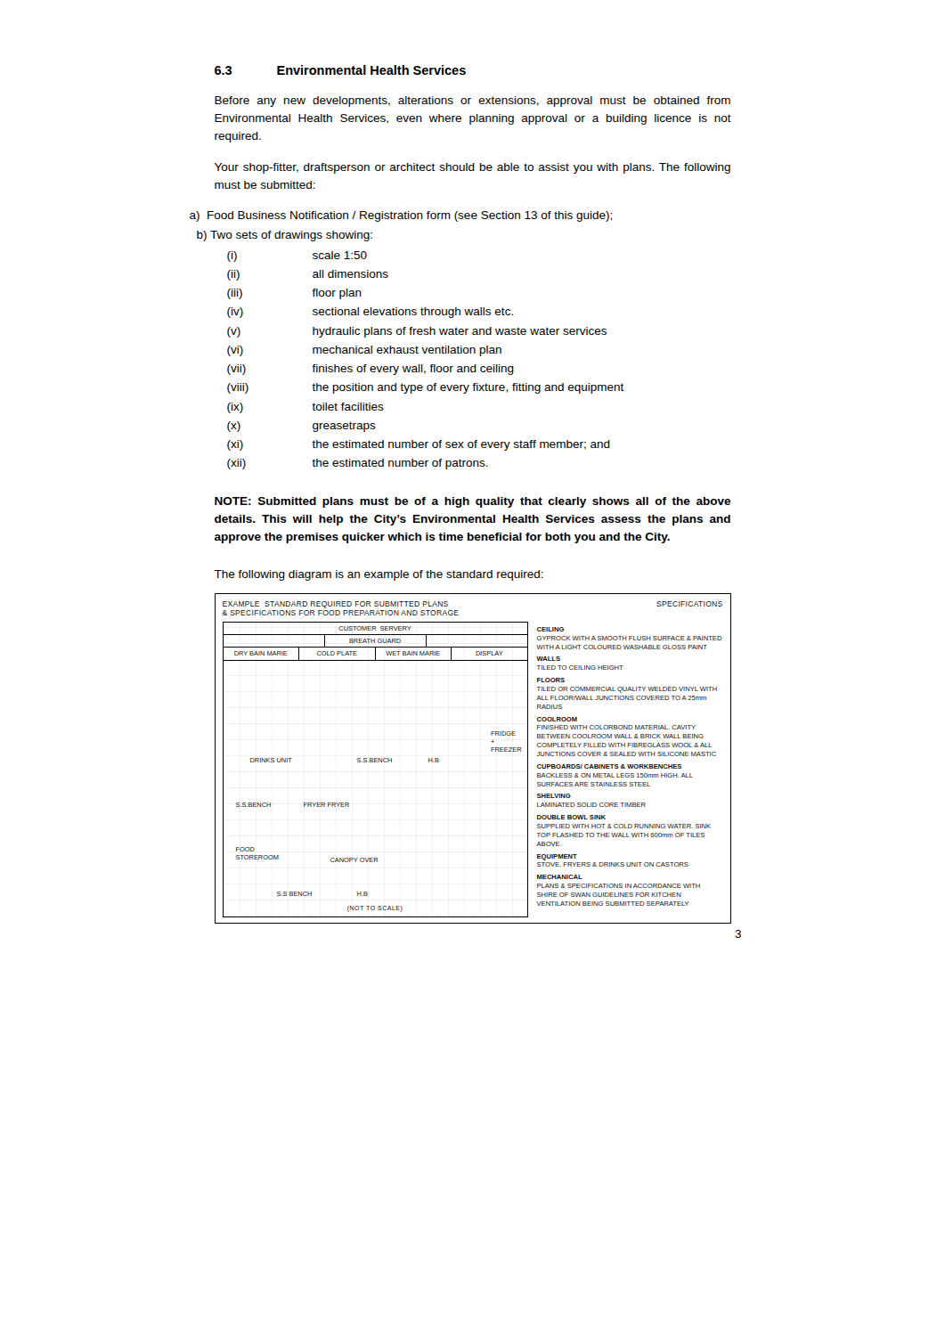6.3 Environmental Health Services
Before any new developments, alterations or extensions, approval must be obtained from Environmental Health Services, even where planning approval or a building licence is not required.
Your shop-fitter, draftsperson or architect should be able to assist you with plans. The following must be submitted:
a) Food Business Notification / Registration form (see Section 13 of this guide);
b) Two sets of drawings showing:
(i) scale 1:50
(ii) all dimensions
(iii) floor plan
(iv) sectional elevations through walls etc.
(v) hydraulic plans of fresh water and waste water services
(vi) mechanical exhaust ventilation plan
(vii) finishes of every wall, floor and ceiling
(viii) the position and type of every fixture, fitting and equipment
(ix) toilet facilities
(x) greasetraps
(xi) the estimated number of sex of every staff member; and
(xii) the estimated number of patrons.
NOTE: Submitted plans must be of a high quality that clearly shows all of the above details. This will help the City’s Environmental Health Services assess the plans and approve the premises quicker which is time beneficial for both you and the City.
The following diagram is an example of the standard required:
EXAMPLE STANDARD REQUIRED FOR SUBMITTED PLANS
& SPECIFICATIONS FOR FOOD PREPARATION AND STORAGE
SPECIFICATIONS
CUSTOMER SERVERY
BREATH GUARD
DRY BAIN MARIE
COLD PLATE
WET BAIN MARIE
DISPLAY
FRIDGE
+
FREEZER
DRINKS UNIT
S.S.BENCH
H.B
S.S.BENCH
FRYER FRYER
FOOD
STOREROOM
CANOPY OVER
S.S BENCH
H.B
(NOT TO SCALE)
CEILING
GYPROCK WITH A SMOOTH FLUSH SURFACE & PAINTED WITH A LIGHT COLOURED WASHABLE GLOSS PAINT
WALLS
TILED TO CEILING HEIGHT
FLOORS
TILED OR COMMERCIAL QUALITY WELDED VINYL WITH ALL FLOOR/WALL JUNCTIONS COVERED TO A 25mm RADIUS
COOLROOM
FINISHED WITH COLORBOND MATERIAL. CAVITY BETWEEN COOLROOM WALL & BRICK WALL BEING COMPLETELY FILLED WITH FIBREGLASS WOOL & ALL JUNCTIONS COVER & SEALED WITH SILICONE MASTIC
CUPBOARDS/ CABINETS & WORKBENCHES
BACKLESS & ON METAL LEGS 150mm HIGH. ALL SURFACES ARE STAINLESS STEEL
SHELVING
LAMINATED SOLID CORE TIMBER
DOUBLE BOWL SINK
SUPPLIED WITH HOT & COLD RUNNING WATER. SINK TOP FLASHED TO THE WALL WITH 600mm OF TILES ABOVE.
EQUIPMENT
STOVE, FRYERS & DRINKS UNIT ON CASTORS
MECHANICAL
PLANS & SPECIFICATIONS IN ACCORDANCE WITH SHIRE OF SWAN GUIDELINES FOR KITCHEN VENTILATION BEING SUBMITTED SEPARATELY
3